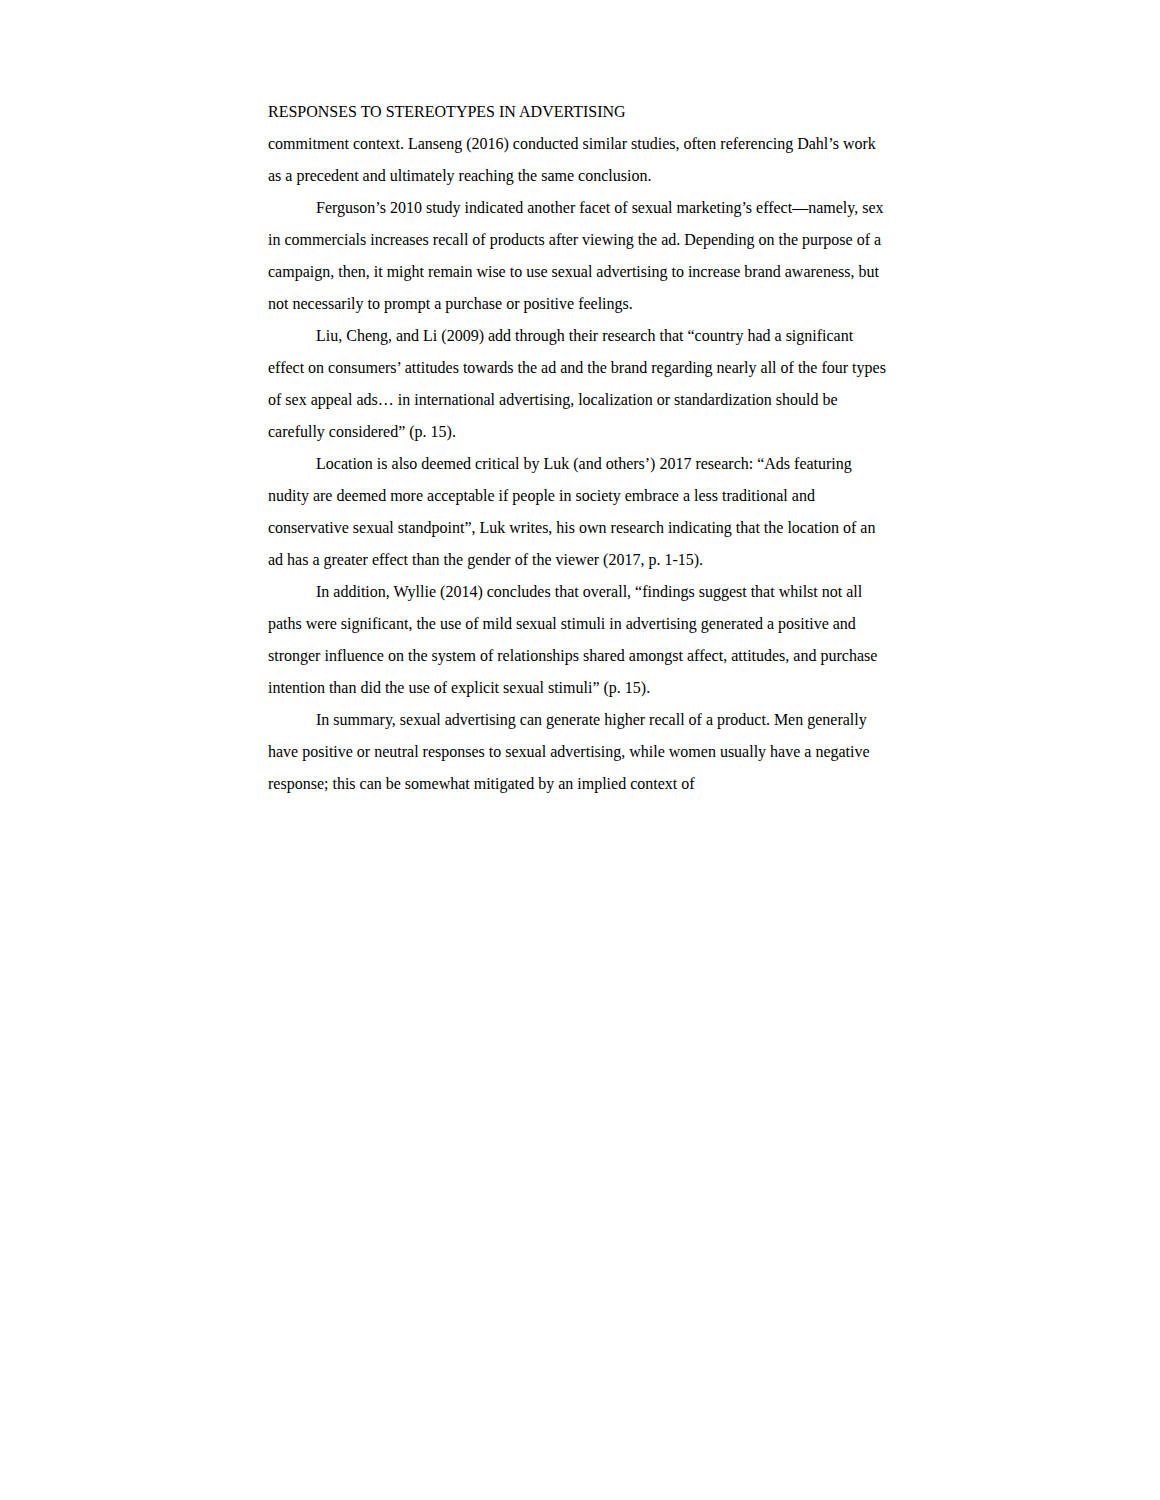Responses to Stereotypes in Advertising
commitment context. Lanseng (2016) conducted similar studies, often referencing Dahl’s work as a precedent and ultimately reaching the same conclusion.
Ferguson’s 2010 study indicated another facet of sexual marketing’s effect—namely, sex in commercials increases recall of products after viewing the ad. Depending on the purpose of a campaign, then, it might remain wise to use sexual advertising to increase brand awareness, but not necessarily to prompt a purchase or positive feelings.
Liu, Cheng, and Li (2009) add through their research that “country had a significant effect on consumers’ attitudes towards the ad and the brand regarding nearly all of the four types of sex appeal ads… in international advertising, localization or standardization should be carefully considered” (p. 15).
Location is also deemed critical by Luk (and others’) 2017 research: “Ads featuring nudity are deemed more acceptable if people in society embrace a less traditional and conservative sexual standpoint”, Luk writes, his own research indicating that the location of an ad has a greater effect than the gender of the viewer (2017, p. 1-15).
In addition, Wyllie (2014) concludes that overall, “findings suggest that whilst not all paths were significant, the use of mild sexual stimuli in advertising generated a positive and stronger influence on the system of relationships shared amongst affect, attitudes, and purchase intention than did the use of explicit sexual stimuli” (p. 15).
In summary, sexual advertising can generate higher recall of a product. Men generally have positive or neutral responses to sexual advertising, while women usually have a negative response; this can be somewhat mitigated by an implied context of